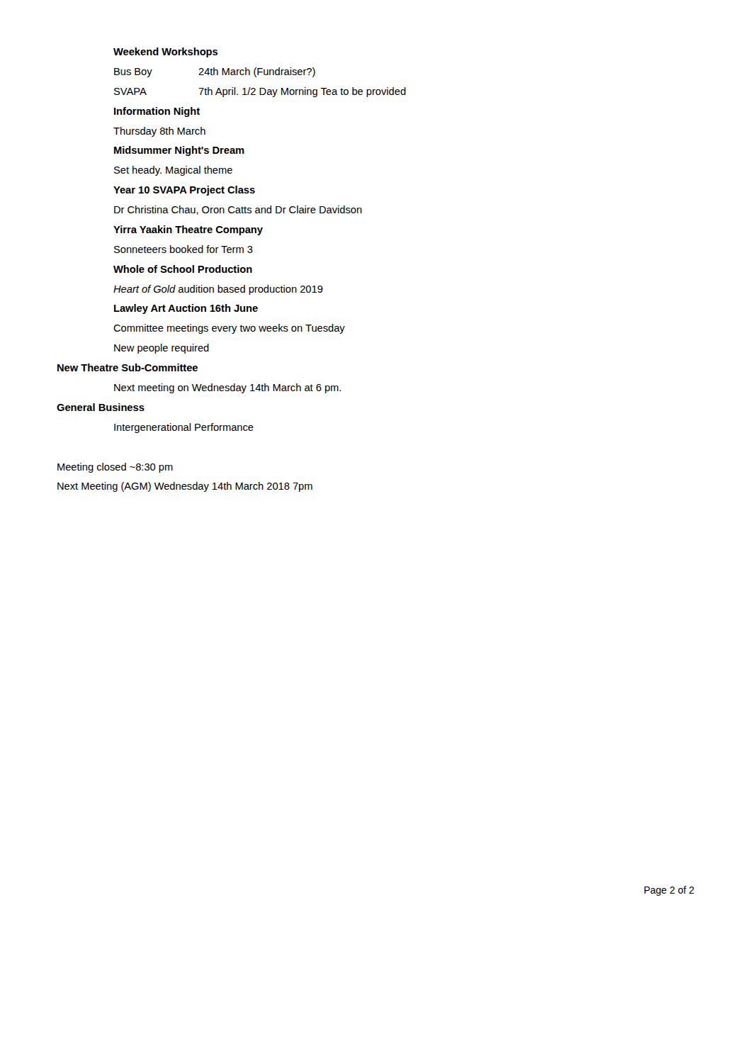Weekend Workshops
Bus Boy 24th March (Fundraiser?)
SVAPA 7th April. 1/2 Day Morning Tea to be provided
Information Night
Thursday 8th March
Midsummer Night's Dream
Set heady. Magical theme
Year 10 SVAPA Project Class
Dr Christina Chau, Oron Catts and Dr Claire Davidson
Yirra Yaakin Theatre Company
Sonneteers booked for Term 3
Whole of School Production
Heart of Gold audition based production 2019
Lawley Art Auction 16th June
Committee meetings every two weeks on Tuesday
New people required
New Theatre Sub-Committee
Next meeting on Wednesday 14th March at 6 pm.
General Business
Intergenerational Performance
Meeting closed ~8:30 pm
Next Meeting (AGM) Wednesday 14th March 2018 7pm
Page 2 of 2